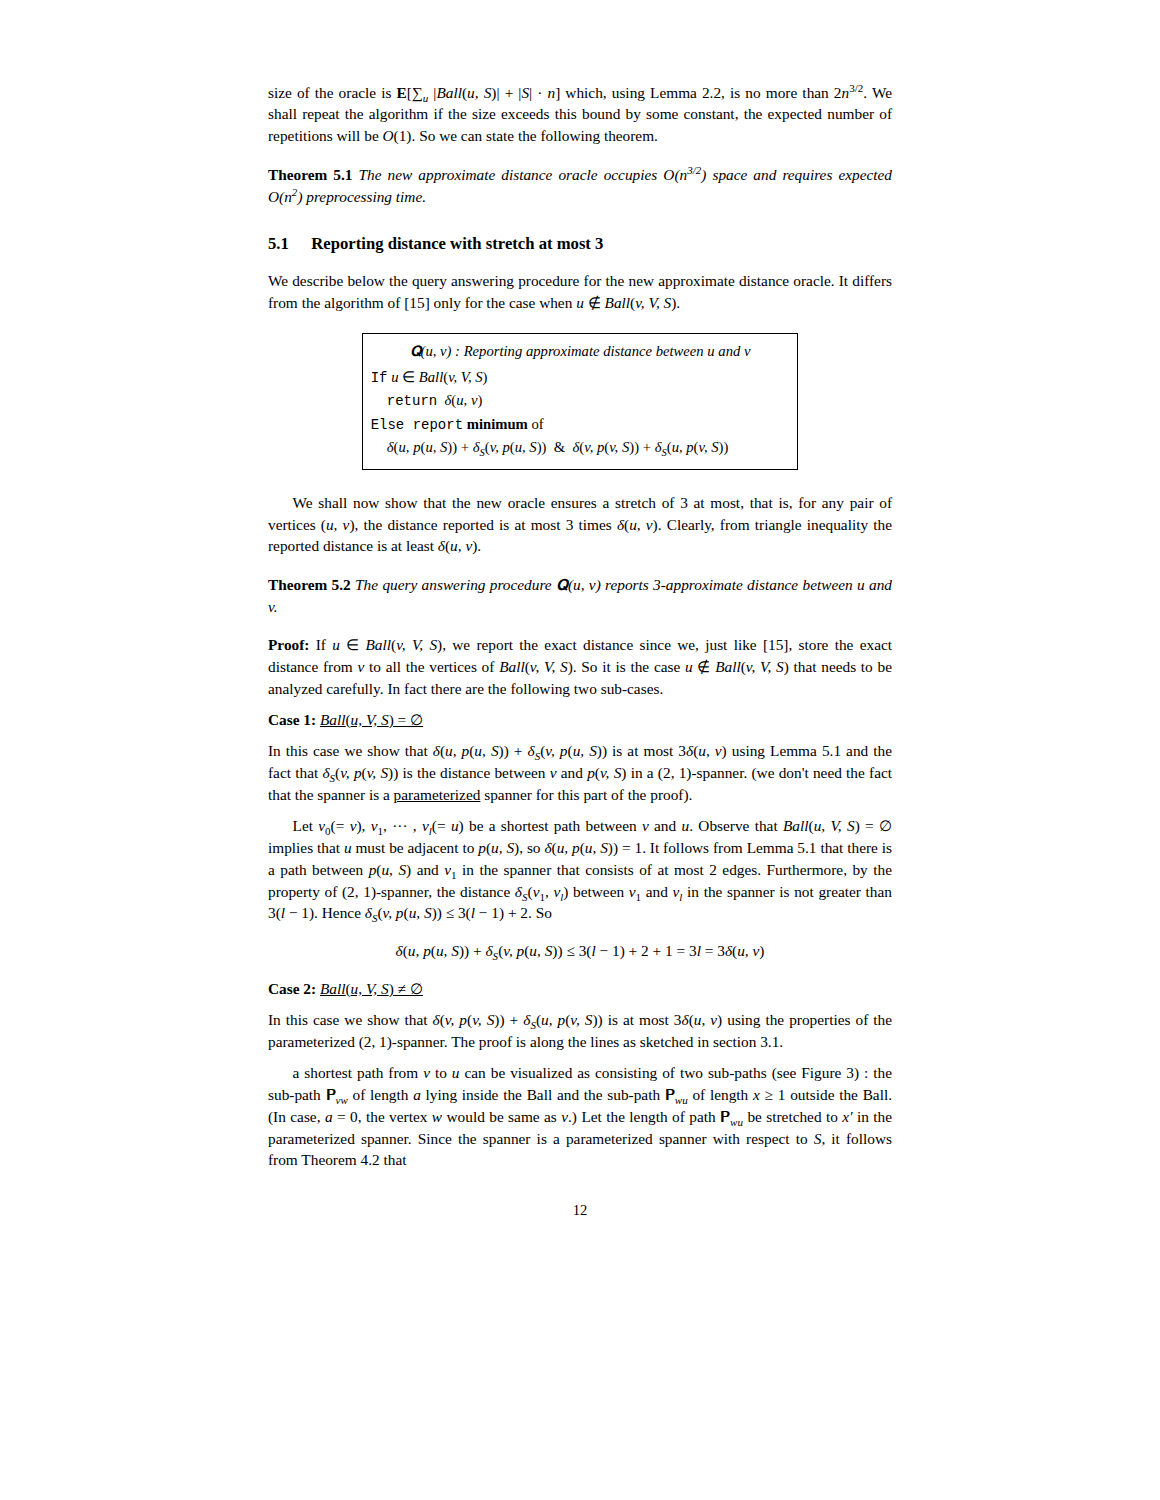size of the oracle is E[∑u |Ball(u, S)| + |S| · n] which, using Lemma 2.2, is no more than 2n3/2. We shall repeat the algorithm if the size exceeds this bound by some constant, the expected number of repetitions will be O(1). So we can state the following theorem.
Theorem 5.1 The new approximate distance oracle occupies O(n3/2) space and requires expected O(n2) preprocessing time.
5.1 Reporting distance with stretch at most 3
We describe below the query answering procedure for the new approximate distance oracle. It differs from the algorithm of [15] only for the case when u ∉ Ball(v, V, S).
𝐐(u, v) : Reporting approximate distance between u and v
If u ∈ Ball(v, V, S)
return δ(u, v)
Else report minimum of
δ(u, p(u, S)) + δS(v, p(u, S)) & δ(v, p(v, S)) + δS(u, p(v, S))
We shall now show that the new oracle ensures a stretch of 3 at most, that is, for any pair of vertices (u, v), the distance reported is at most 3 times δ(u, v). Clearly, from triangle inequality the reported distance is at least δ(u, v).
Theorem 5.2 The query answering procedure 𝐐(u, v) reports 3-approximate distance between u and v.
Proof: If u ∈ Ball(v, V, S), we report the exact distance since we, just like [15], store the exact distance from v to all the vertices of Ball(v, V, S). So it is the case u ∉ Ball(v, V, S) that needs to be analyzed carefully. In fact there are the following two sub-cases.
Case 1: Ball(u, V, S) = ∅
In this case we show that δ(u, p(u, S)) + δS(v, p(u, S)) is at most 3δ(u, v) using Lemma 5.1 and the fact that δS(v, p(v, S)) is the distance between v and p(v, S) in a (2, 1)-spanner. (we don't need the fact that the spanner is a parameterized spanner for this part of the proof).
Let v0(= v), v1, ··· , vl(= u) be a shortest path between v and u. Observe that Ball(u, V, S) = ∅ implies that u must be adjacent to p(u, S), so δ(u, p(u, S)) = 1. It follows from Lemma 5.1 that there is a path between p(u, S) and v1 in the spanner that consists of at most 2 edges. Furthermore, by the property of (2, 1)-spanner, the distance δS(v1, vl) between v1 and vl in the spanner is not greater than 3(l − 1). Hence δS(v, p(u, S)) ≤ 3(l − 1) + 2. So
δ(u, p(u, S)) + δS(v, p(u, S)) ≤ 3(l − 1) + 2 + 1 = 3l = 3δ(u, v)
Case 2: Ball(u, V, S) ≠ ∅
In this case we show that δ(v, p(v, S)) + δS(u, p(v, S)) is at most 3δ(u, v) using the properties of the parameterized (2, 1)-spanner. The proof is along the lines as sketched in section 3.1.
a shortest path from v to u can be visualized as consisting of two sub-paths (see Figure 3) : the sub-path 𝐏vw of length a lying inside the Ball and the sub-path 𝐏wu of length x ≥ 1 outside the Ball. (In case, a = 0, the vertex w would be same as v.) Let the length of path 𝐏wu be stretched to x′ in the parameterized spanner. Since the spanner is a parameterized spanner with respect to S, it follows from Theorem 4.2 that
12